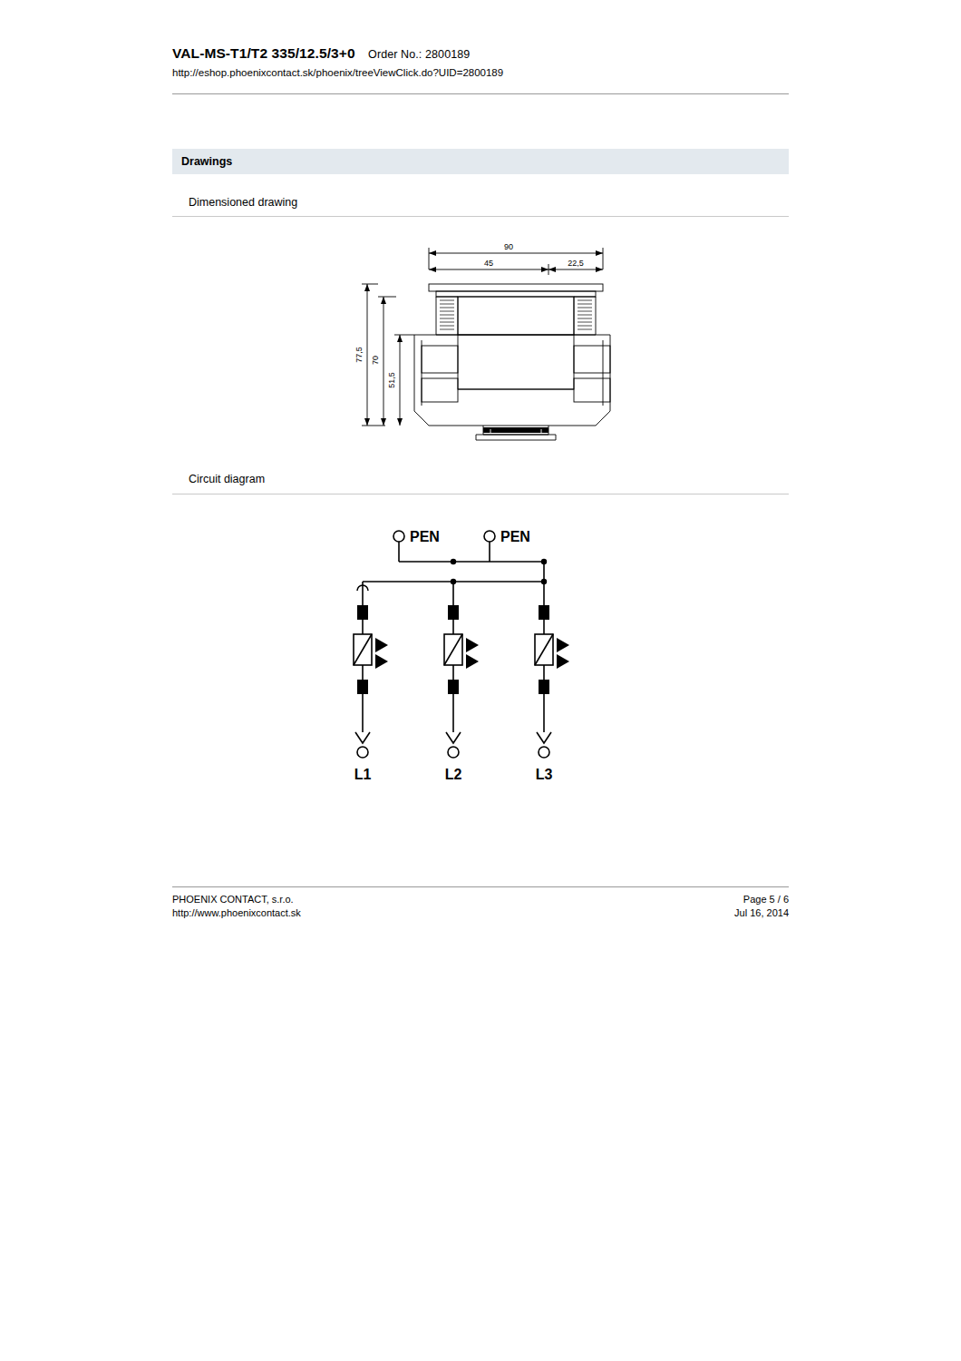VAL-MS-T1/T2 335/12.5/3+0 Order No.: 2800189
http://eshop.phoenixcontact.sk/phoenix/treeViewClick.do?UID=2800189
Drawings
Dimensioned drawing
90 45 22,5 77,5 70 51,5
Circuit diagram
PEN PEN L1 L2 L3
PHOENIX CONTACT, s.r.o.
http://www.phoenixcontact.sk
Page 5 / 6
Jul 16, 2014